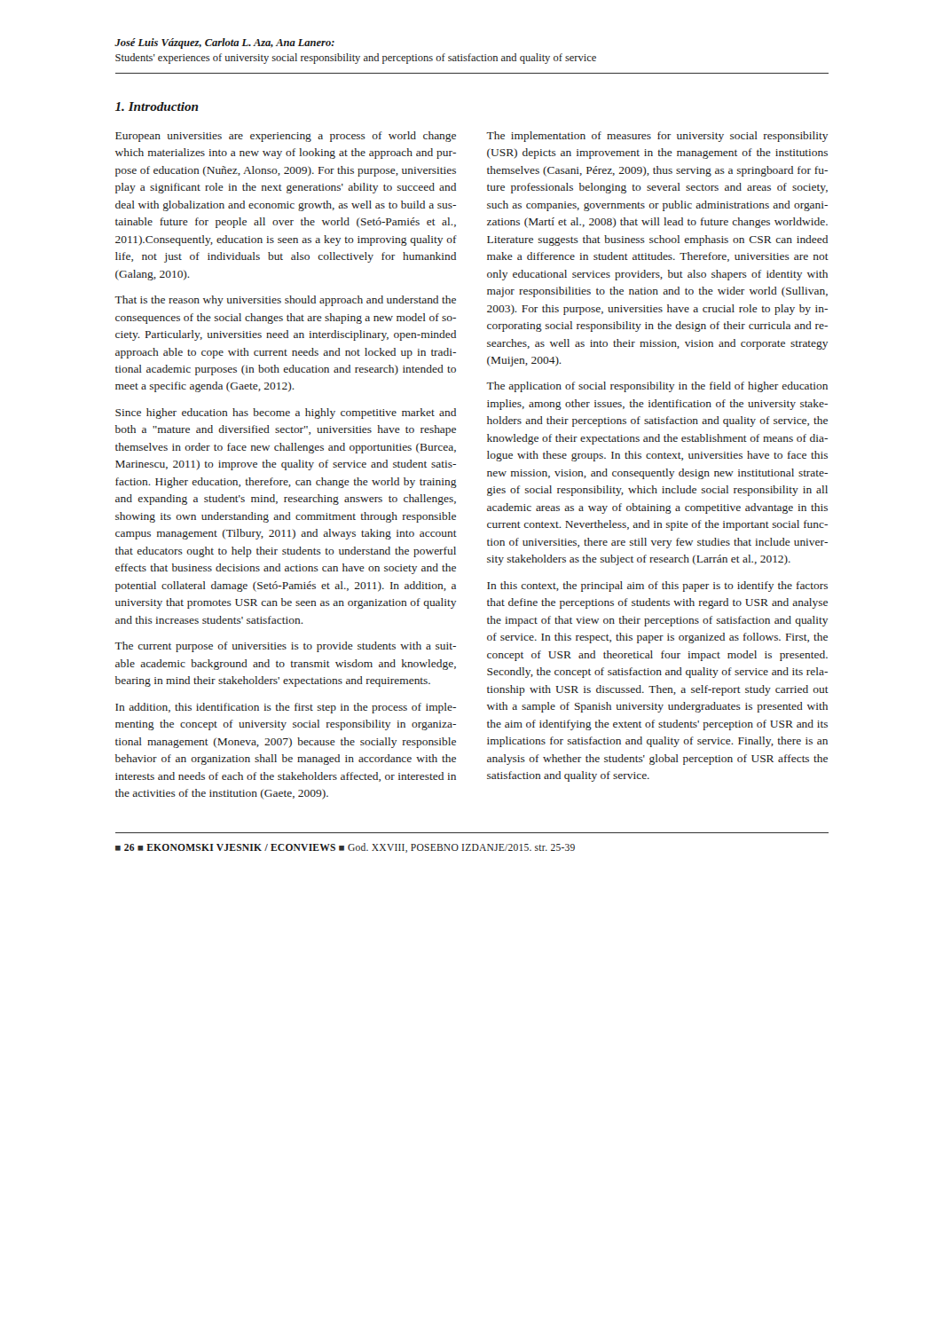José Luis Vázquez, Carlota L. Aza, Ana Lanero:
Students' experiences of university social responsibility and perceptions of satisfaction and quality of service
1. Introduction
European universities are experiencing a process of world change which materializes into a new way of looking at the approach and purpose of education (Nuñez, Alonso, 2009). For this purpose, universities play a significant role in the next generations' ability to succeed and deal with globalization and economic growth, as well as to build a sustainable future for people all over the world (Setó-Pamiés et al., 2011).Consequently, education is seen as a key to improving quality of life, not just of individuals but also collectively for humankind (Galang, 2010).
That is the reason why universities should approach and understand the consequences of the social changes that are shaping a new model of society. Particularly, universities need an interdisciplinary, open-minded approach able to cope with current needs and not locked up in traditional academic purposes (in both education and research) intended to meet a specific agenda (Gaete, 2012).
Since higher education has become a highly competitive market and both a "mature and diversified sector", universities have to reshape themselves in order to face new challenges and opportunities (Burcea, Marinescu, 2011) to improve the quality of service and student satisfaction. Higher education, therefore, can change the world by training and expanding a student's mind, researching answers to challenges, showing its own understanding and commitment through responsible campus management (Tilbury, 2011) and always taking into account that educators ought to help their students to understand the powerful effects that business decisions and actions can have on society and the potential collateral damage (Setó-Pamiés et al., 2011). In addition, a university that promotes USR can be seen as an organization of quality and this increases students' satisfaction.
The current purpose of universities is to provide students with a suitable academic background and to transmit wisdom and knowledge, bearing in mind their stakeholders' expectations and requirements.
In addition, this identification is the first step in the process of implementing the concept of university social responsibility in organizational management (Moneva, 2007) because the socially responsible behavior of an organization shall be managed in accordance with the interests and needs of each of the stakeholders affected, or interested in the activities of the institution (Gaete, 2009).
The implementation of measures for university social responsibility (USR) depicts an improvement in the management of the institutions themselves (Casani, Pérez, 2009), thus serving as a springboard for future professionals belonging to several sectors and areas of society, such as companies, governments or public administrations and organizations (Martí et al., 2008) that will lead to future changes worldwide. Literature suggests that business school emphasis on CSR can indeed make a difference in student attitudes. Therefore, universities are not only educational services providers, but also shapers of identity with major responsibilities to the nation and to the wider world (Sullivan, 2003). For this purpose, universities have a crucial role to play by incorporating social responsibility in the design of their curricula and researches, as well as into their mission, vision and corporate strategy (Muijen, 2004).
The application of social responsibility in the field of higher education implies, among other issues, the identification of the university stakeholders and their perceptions of satisfaction and quality of service, the knowledge of their expectations and the establishment of means of dialogue with these groups. In this context, universities have to face this new mission, vision, and consequently design new institutional strategies of social responsibility, which include social responsibility in all academic areas as a way of obtaining a competitive advantage in this current context. Nevertheless, and in spite of the important social function of universities, there are still very few studies that include university stakeholders as the subject of research (Larrán et al., 2012).
In this context, the principal aim of this paper is to identify the factors that define the perceptions of students with regard to USR and analyse the impact of that view on their perceptions of satisfaction and quality of service. In this respect, this paper is organized as follows. First, the concept of USR and theoretical four impact model is presented. Secondly, the concept of satisfaction and quality of service and its relationship with USR is discussed. Then, a self-report study carried out with a sample of Spanish university undergraduates is presented with the aim of identifying the extent of students' perception of USR and its implications for satisfaction and quality of service. Finally, there is an analysis of whether the students' global perception of USR affects the satisfaction and quality of service.
■ 26 ■ EKONOMSKI VJESNIK / ECONVIEWS ■ God. XXVIII, POSEBNO IZDANJE/2015. str. 25-39